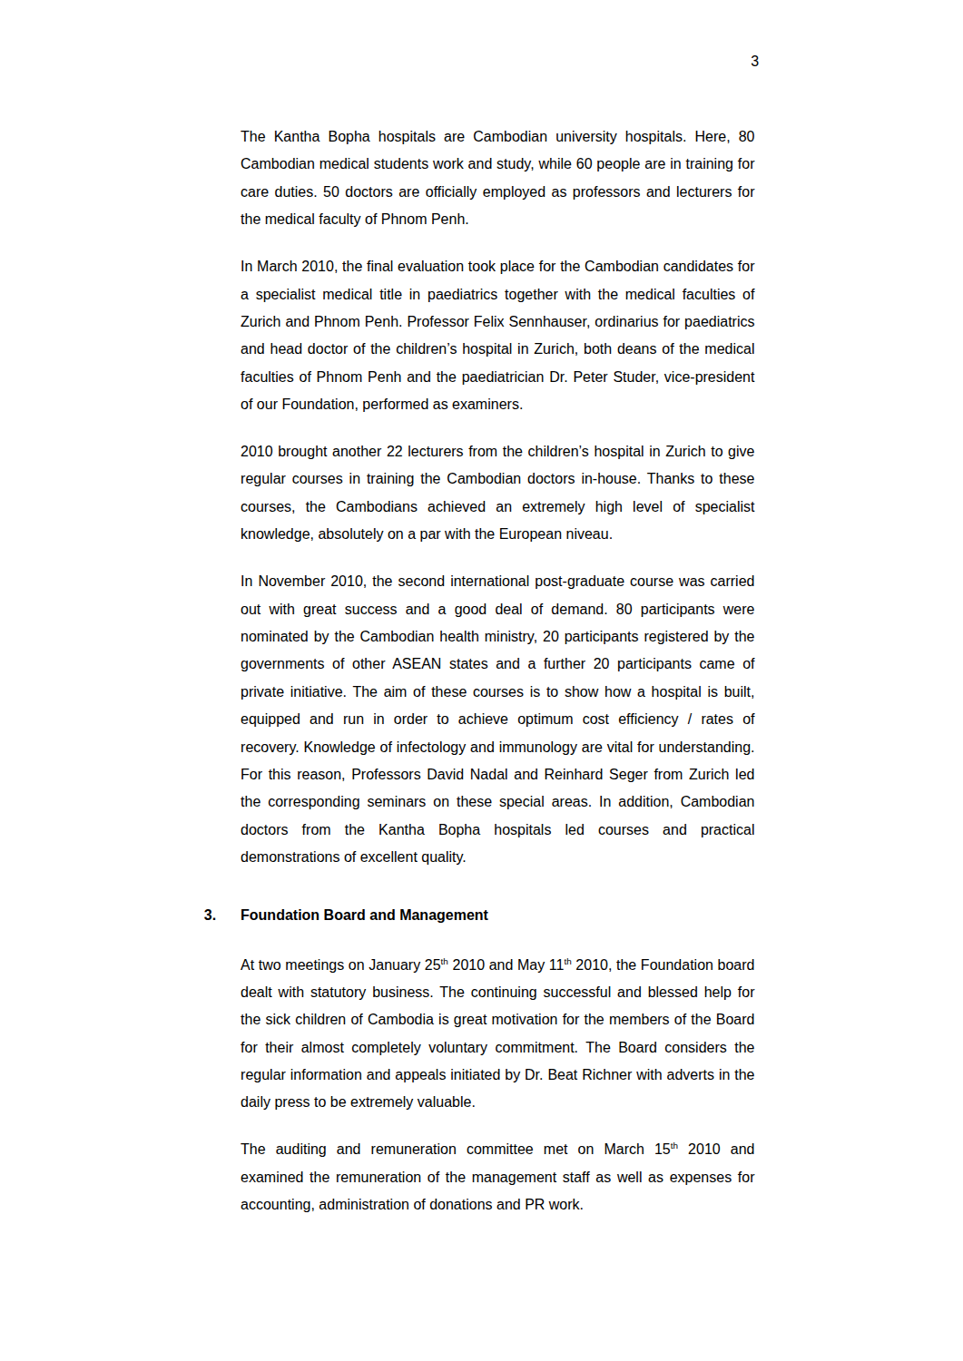3
The Kantha Bopha hospitals are Cambodian university hospitals. Here, 80 Cambodian medical students work and study, while 60 people are in training for care duties. 50 doctors are officially employed as professors and lecturers for the medical faculty of Phnom Penh.
In March 2010, the final evaluation took place for the Cambodian candidates for a specialist medical title in paediatrics together with the medical faculties of Zurich and Phnom Penh. Professor Felix Sennhauser, ordinarius for paediatrics and head doctor of the children’s hospital in Zurich, both deans of the medical faculties of Phnom Penh and the paediatrician Dr. Peter Studer, vice-president of our Foundation, performed as examiners.
2010 brought another 22 lecturers from the children’s hospital in Zurich to give regular courses in training the Cambodian doctors in-house. Thanks to these courses, the Cambodians achieved an extremely high level of specialist knowledge, absolutely on a par with the European niveau.
In November 2010, the second international post-graduate course was carried out with great success and a good deal of demand. 80 participants were nominated by the Cambodian health ministry, 20 participants registered by the governments of other ASEAN states and a further 20 participants came of private initiative. The aim of these courses is to show how a hospital is built, equipped and run in order to achieve optimum cost efficiency / rates of recovery. Knowledge of infectology and immunology are vital for understanding. For this reason, Professors David Nadal and Reinhard Seger from Zurich led the corresponding seminars on these special areas. In addition, Cambodian doctors from the Kantha Bopha hospitals led courses and practical demonstrations of excellent quality.
3. Foundation Board and Management
At two meetings on January 25th 2010 and May 11th 2010, the Foundation board dealt with statutory business. The continuing successful and blessed help for the sick children of Cambodia is great motivation for the members of the Board for their almost completely voluntary commitment. The Board considers the regular information and appeals initiated by Dr. Beat Richner with adverts in the daily press to be extremely valuable.
The auditing and remuneration committee met on March 15th 2010 and examined the remuneration of the management staff as well as expenses for accounting, administration of donations and PR work.